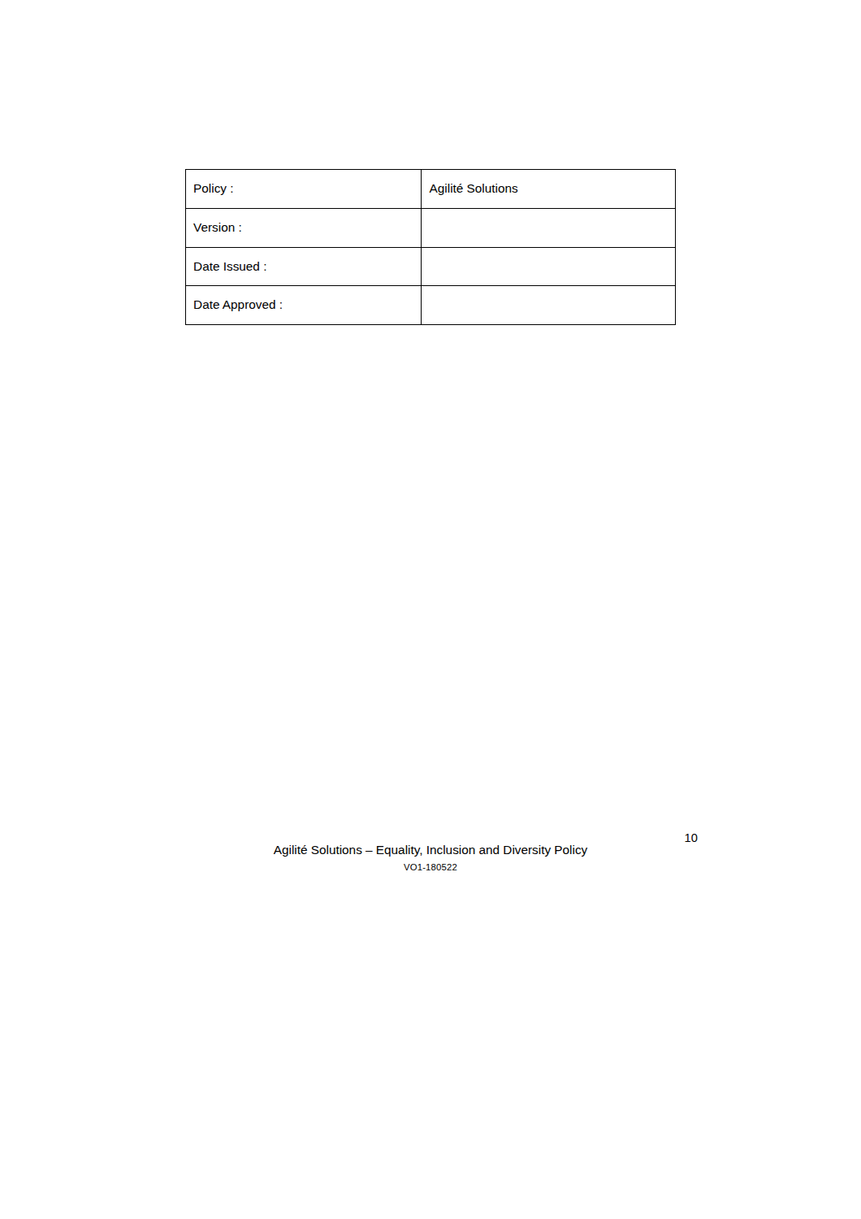| Policy : | Agilité Solutions |
| Version : | |
| Date Issued : | |
| Date Approved : | |
10
Agilité Solutions – Equality, Inclusion and Diversity Policy
VO1-180522